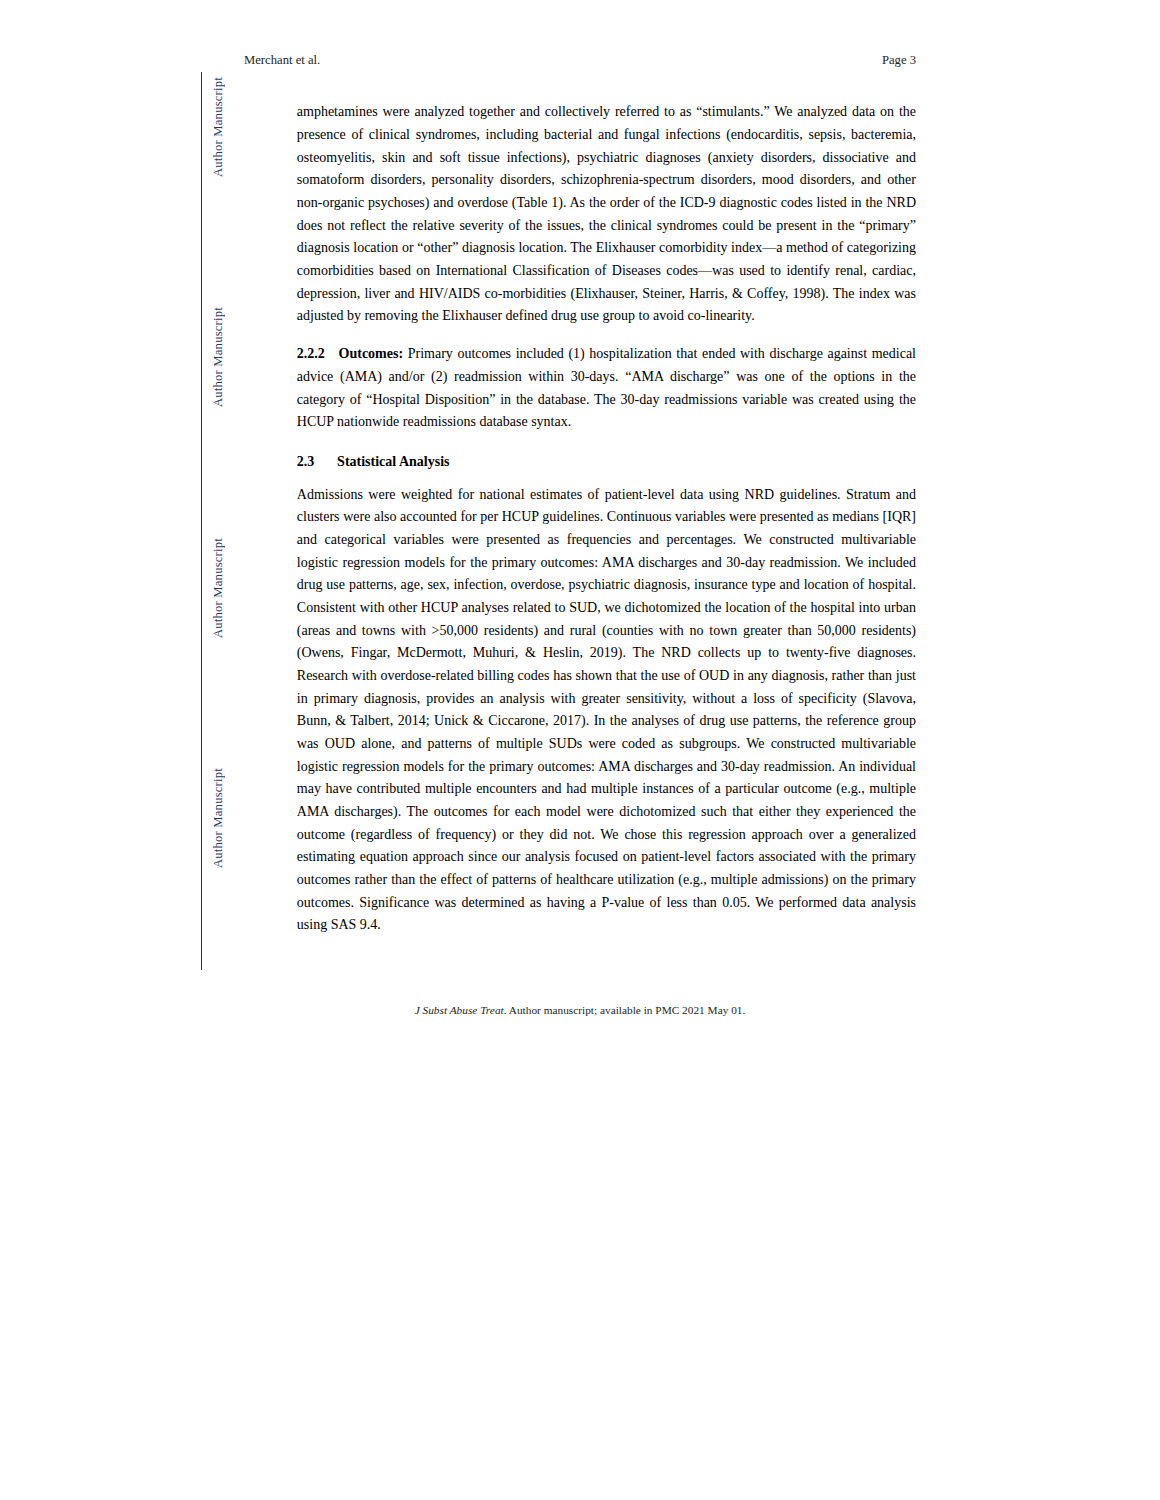Author Manuscript Author Manuscript Author Manuscript Author Manuscript
Merchant et al.
Page 3
amphetamines were analyzed together and collectively referred to as “stimulants.” We analyzed data on the presence of clinical syndromes, including bacterial and fungal infections (endocarditis, sepsis, bacteremia, osteomyelitis, skin and soft tissue infections), psychiatric diagnoses (anxiety disorders, dissociative and somatoform disorders, personality disorders, schizophrenia-spectrum disorders, mood disorders, and other non-organic psychoses) and overdose (Table 1). As the order of the ICD-9 diagnostic codes listed in the NRD does not reflect the relative severity of the issues, the clinical syndromes could be present in the “primary” diagnosis location or “other” diagnosis location. The Elixhauser comorbidity index—a method of categorizing comorbidities based on International Classification of Diseases codes—was used to identify renal, cardiac, depression, liver and HIV/AIDS co-morbidities (Elixhauser, Steiner, Harris, & Coffey, 1998). The index was adjusted by removing the Elixhauser defined drug use group to avoid co-linearity.
2.2.2 Outcomes: Primary outcomes included (1) hospitalization that ended with discharge against medical advice (AMA) and/or (2) readmission within 30-days. “AMA discharge” was one of the options in the category of “Hospital Disposition” in the database. The 30-day readmissions variable was created using the HCUP nationwide readmissions database syntax.
2.3 Statistical Analysis
Admissions were weighted for national estimates of patient-level data using NRD guidelines. Stratum and clusters were also accounted for per HCUP guidelines. Continuous variables were presented as medians [IQR] and categorical variables were presented as frequencies and percentages. We constructed multivariable logistic regression models for the primary outcomes: AMA discharges and 30-day readmission. We included drug use patterns, age, sex, infection, overdose, psychiatric diagnosis, insurance type and location of hospital. Consistent with other HCUP analyses related to SUD, we dichotomized the location of the hospital into urban (areas and towns with >50,000 residents) and rural (counties with no town greater than 50,000 residents) (Owens, Fingar, McDermott, Muhuri, & Heslin, 2019). The NRD collects up to twenty-five diagnoses. Research with overdose-related billing codes has shown that the use of OUD in any diagnosis, rather than just in primary diagnosis, provides an analysis with greater sensitivity, without a loss of specificity (Slavova, Bunn, & Talbert, 2014; Unick & Ciccarone, 2017). In the analyses of drug use patterns, the reference group was OUD alone, and patterns of multiple SUDs were coded as subgroups. We constructed multivariable logistic regression models for the primary outcomes: AMA discharges and 30-day readmission. An individual may have contributed multiple encounters and had multiple instances of a particular outcome (e.g., multiple AMA discharges). The outcomes for each model were dichotomized such that either they experienced the outcome (regardless of frequency) or they did not. We chose this regression approach over a generalized estimating equation approach since our analysis focused on patient-level factors associated with the primary outcomes rather than the effect of patterns of healthcare utilization (e.g., multiple admissions) on the primary outcomes. Significance was determined as having a P-value of less than 0.05. We performed data analysis using SAS 9.4.
J Subst Abuse Treat. Author manuscript; available in PMC 2021 May 01.